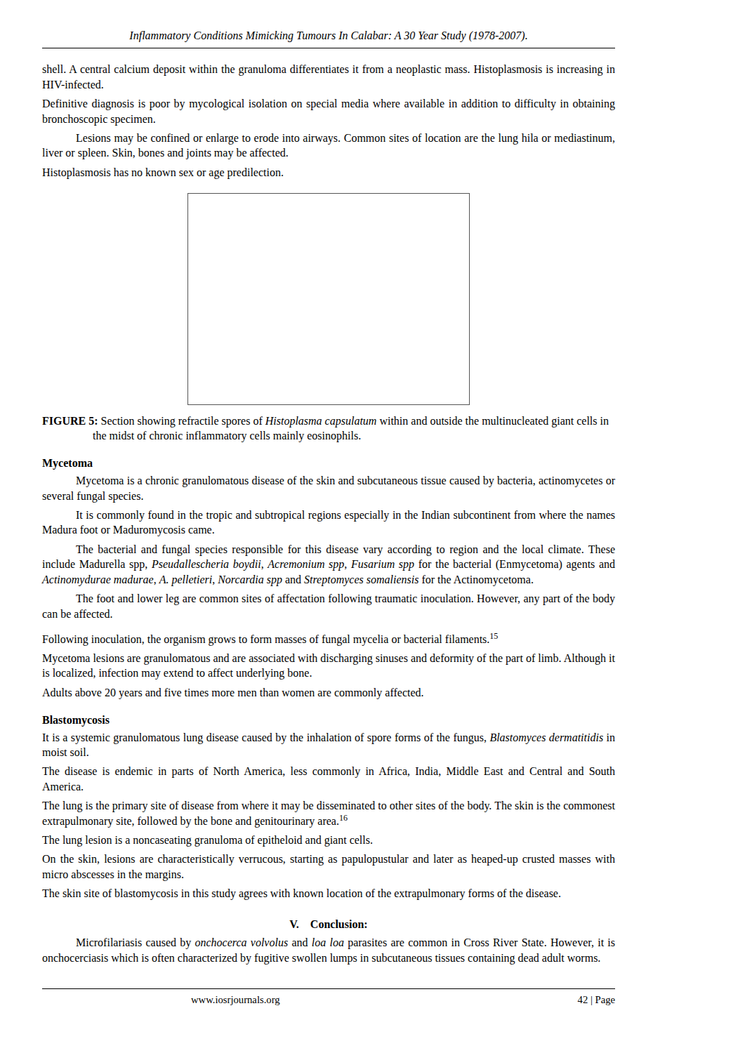Inflammatory Conditions Mimicking Tumours In Calabar: A 30 Year Study (1978-2007).
shell. A central calcium deposit within the granuloma differentiates it from a neoplastic mass. Histoplasmosis is increasing in HIV-infected.
Definitive diagnosis is poor by mycological isolation on special media where available in addition to difficulty in obtaining bronchoscopic specimen.
Lesions may be confined or enlarge to erode into airways. Common sites of location are the lung hila or mediastinum, liver or spleen. Skin, bones and joints may be affected.
Histoplasmosis has no known sex or age predilection.
FIGURE 5: Section showing refractile spores of Histoplasma capsulatum within and outside the multinucleated giant cells in the midst of chronic inflammatory cells mainly eosinophils.
Mycetoma
Mycetoma is a chronic granulomatous disease of the skin and subcutaneous tissue caused by bacteria, actinomycetes or several fungal species.
It is commonly found in the tropic and subtropical regions especially in the Indian subcontinent from where the names Madura foot or Maduromycosis came.
The bacterial and fungal species responsible for this disease vary according to region and the local climate. These include Madurella spp, Pseudallescheria boydii, Acremonium spp, Fusarium spp for the bacterial (Enmycetoma) agents and Actinomydurae madurae, A. pelletieri, Norcardia spp and Streptomyces somaliensis for the Actinomycetoma.
The foot and lower leg are common sites of affectation following traumatic inoculation. However, any part of the body can be affected.
Following inoculation, the organism grows to form masses of fungal mycelia or bacterial filaments.15
Mycetoma lesions are granulomatous and are associated with discharging sinuses and deformity of the part of limb. Although it is localized, infection may extend to affect underlying bone.
Adults above 20 years and five times more men than women are commonly affected.
Blastomycosis
It is a systemic granulomatous lung disease caused by the inhalation of spore forms of the fungus, Blastomyces dermatitidis in moist soil.
The disease is endemic in parts of North America, less commonly in Africa, India, Middle East and Central and South America.
The lung is the primary site of disease from where it may be disseminated to other sites of the body. The skin is the commonest extrapulmonary site, followed by the bone and genitourinary area.16
The lung lesion is a noncaseating granuloma of epitheloid and giant cells.
On the skin, lesions are characteristically verrucous, starting as papulopustular and later as heaped-up crusted masses with micro abscesses in the margins.
The skin site of blastomycosis in this study agrees with known location of the extrapulmonary forms of the disease.
V. Conclusion:
Microfilariasis caused by onchocerca volvolus and loa loa parasites are common in Cross River State. However, it is onchocerciasis which is often characterized by fugitive swollen lumps in subcutaneous tissues containing dead adult worms.
www.iosrjournals.org 42 | Page